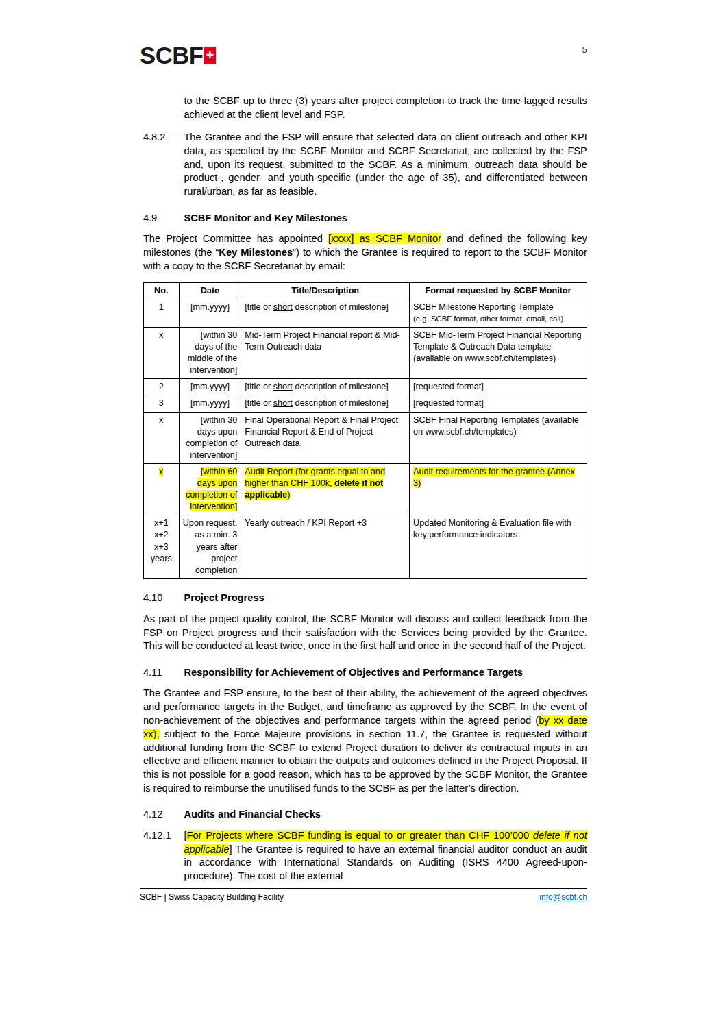SCBF+
5
to the SCBF up to three (3) years after project completion to track the time-lagged results achieved at the client level and FSP.
4.8.2
The Grantee and the FSP will ensure that selected data on client outreach and other KPI data, as specified by the SCBF Monitor and SCBF Secretariat, are collected by the FSP and, upon its request, submitted to the SCBF. As a minimum, outreach data should be product-, gender- and youth-specific (under the age of 35), and differentiated between rural/urban, as far as feasible.
4.9 SCBF Monitor and Key Milestones
The Project Committee has appointed [xxxx] as SCBF Monitor and defined the following key milestones (the “Key Milestones”) to which the Grantee is required to report to the SCBF Monitor with a copy to the SCBF Secretariat by email:
| No. | Date | Title/Description | Format requested by SCBF Monitor |
| --- | --- | --- | --- |
| 1 | [mm.yyyy] | [title or short description of milestone] | SCBF Milestone Reporting Template (e.g. SCBF format, other format, email, call) |
| x | [within 30 days of the middle of the intervention] | Mid-Term Project Financial report & Mid-Term Outreach data | SCBF Mid-Term Project Financial Reporting Template & Outreach Data template (available on www.scbf.ch/templates) |
| 2 | [mm.yyyy] | [title or short description of milestone] | [requested format] |
| 3 | [mm.yyyy] | [title or short description of milestone] | [requested format] |
| x | [within 30 days upon completion of intervention] | Final Operational Report & Final Project Financial Report & End of Project Outreach data | SCBF Final Reporting Templates (available on www.scbf.ch/templates) |
| x | [within 60 days upon completion of intervention] | Audit Report (for grants equal to and higher than CHF 100k, delete if not applicable ) | Audit requirements for the grantee (Annex 3) |
| x+1 x+2 x+3 years | Upon request, as a min. 3 years after project completion | Yearly outreach / KPI Report +3 | Updated Monitoring & Evaluation file with key performance indicators |
4.10 Project Progress
As part of the project quality control, the SCBF Monitor will discuss and collect feedback from the FSP on Project progress and their satisfaction with the Services being provided by the Grantee. This will be conducted at least twice, once in the first half and once in the second half of the Project.
4.11 Responsibility for Achievement of Objectives and Performance Targets
The Grantee and FSP ensure, to the best of their ability, the achievement of the agreed objectives and performance targets in the Budget, and timeframe as approved by the SCBF. In the event of non-achievement of the objectives and performance targets within the agreed period (by xx date xx), subject to the Force Majeure provisions in section 11.7, the Grantee is requested without additional funding from the SCBF to extend Project duration to deliver its contractual inputs in an effective and efficient manner to obtain the outputs and outcomes defined in the Project Proposal. If this is not possible for a good reason, which has to be approved by the SCBF Monitor, the Grantee is required to reimburse the unutilised funds to the SCBF as per the latter’s direction.
4.12 Audits and Financial Checks
4.12.1
[For Projects where SCBF funding is equal to or greater than CHF 100’000 delete if not applicable] The Grantee is required to have an external financial auditor conduct an audit in accordance with International Standards on Auditing (ISRS 4400 Agreed-upon-procedure). The cost of the external
SCBF | Swiss Capacity Building Facility info@scbf.ch